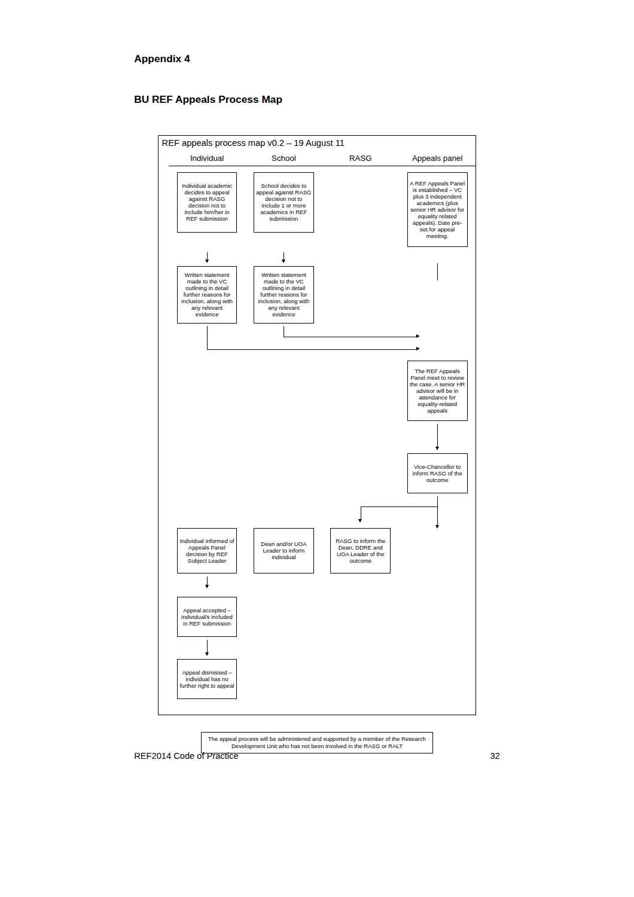Appendix 4
BU REF Appeals Process Map
REF appeals process map v0.2 – 19 August 11
| | Individual | School | RASG | Appeals panel |
| | Individual academic decides to appeal against RASG decision not to include him/her in REF submission | School decides to appeal against RASG decision not to include 1 or more academics in REF submission | | A REF Appeals Panel is established – VC plus 3 independent academics (plus senior HR advisor for equality related appeals). Date pre-set for appeal meeting. |
| | Written statement made to the VC outlining in detail further reasons for inclusion, along with any relevant evidence | Written statement made to the VC outlining in detail further reasons for inclusion, along with any relevant evidence | | |
| | | | | The REF Appeals Panel meet to review the case. A senior HR advisor will be in attendance for equality-related appeals |
| | | | | Vice-Chancellor to inform RASG of the outcome |
| | Individual informed of Appeals Panel decision by REF Subject Leader | Dean and/or UOA Leader to inform individual | RASG to inform the Dean, DDRE and UOA Leader of the outcome | |
| | Appeal accepted – individual/s included in REF submission | | | |
| | Appeal dismissed – individual has no further right to appeal | | | |
The appeal process will be administered and supported by a member of the Research Development Unit who has not been involved in the RASG or RALT
REF2014 Code of Practice 32